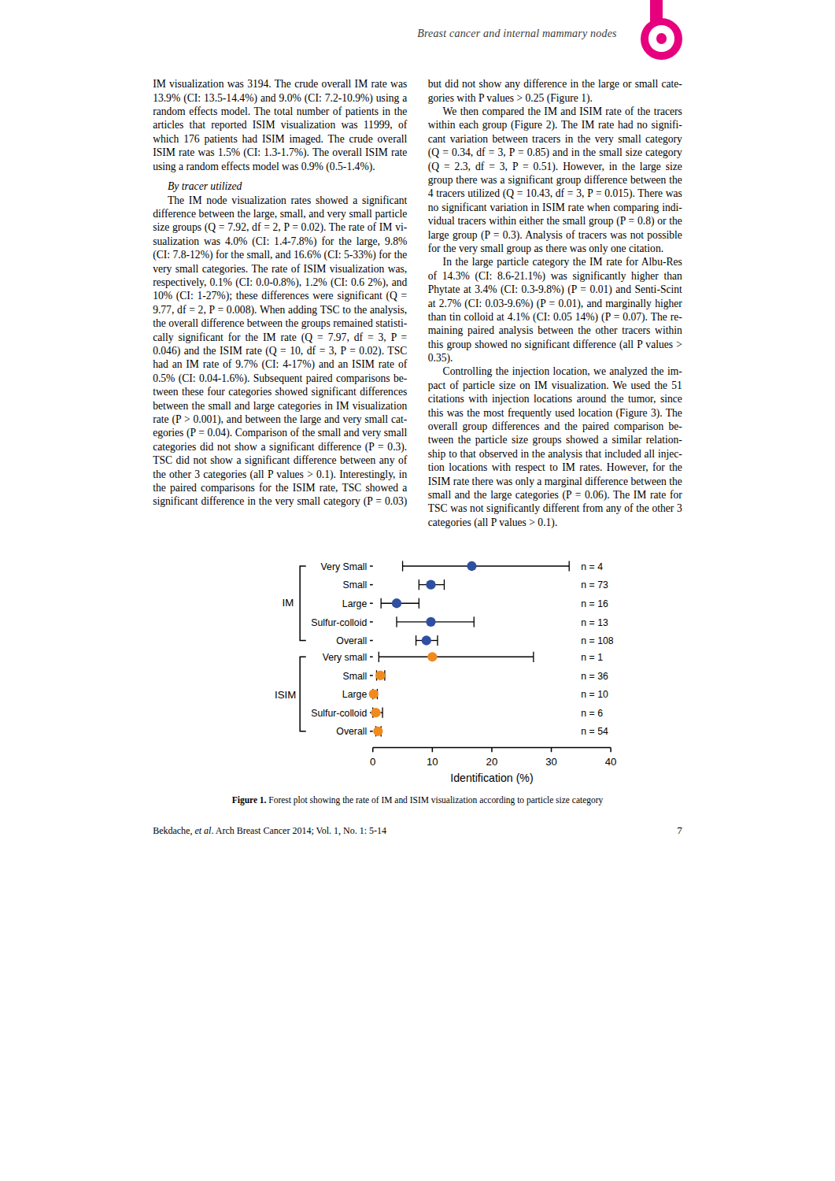Breast cancer and internal mammary nodes
IM visualization was 3194. The crude overall IM rate was 13.9% (CI: 13.5-14.4%) and 9.0% (CI: 7.2-10.9%) using a random effects model. The total number of patients in the articles that reported ISIM visualization was 11999, of which 176 patients had ISIM imaged. The crude overall ISIM rate was 1.5% (CI: 1.3-1.7%). The overall ISIM rate using a random effects model was 0.9% (0.5-1.4%).
By tracer utilized
The IM node visualization rates showed a significant difference between the large, small, and very small particle size groups (Q = 7.92, df = 2, P = 0.02). The rate of IM visualization was 4.0% (CI: 1.4-7.8%) for the large, 9.8% (CI: 7.8-12%) for the small, and 16.6% (CI: 5-33%) for the very small categories. The rate of ISIM visualization was, respectively, 0.1% (CI: 0.0-0.8%), 1.2% (CI: 0.6 2%), and 10% (CI: 1-27%); these differences were significant (Q = 9.77, df = 2, P = 0.008). When adding TSC to the analysis, the overall difference between the groups remained statistically significant for the IM rate (Q = 7.97, df = 3, P = 0.046) and the ISIM rate (Q = 10, df = 3, P = 0.02). TSC had an IM rate of 9.7% (CI: 4-17%) and an ISIM rate of 0.5% (CI: 0.04-1.6%). Subsequent paired comparisons between these four categories showed significant differences between the small and large categories in IM visualization rate (P > 0.001), and between the large and very small categories (P = 0.04). Comparison of the small and very small categories did not show a significant difference (P = 0.3). TSC did not show a significant difference between any of the other 3 categories (all P values > 0.1). Interestingly, in the paired comparisons for the ISIM rate, TSC showed a significant difference in the very small category (P = 0.03) but did not show any difference in the large or small categories with P values > 0.25 (Figure 1).
We then compared the IM and ISIM rate of the tracers within each group (Figure 2). The IM rate had no significant variation between tracers in the very small category (Q = 0.34, df = 3, P = 0.85) and in the small size category (Q = 2.3, df = 3, P = 0.51). However, in the large size group there was a significant group difference between the 4 tracers utilized (Q = 10.43, df = 3, P = 0.015). There was no significant variation in ISIM rate when comparing individual tracers within either the small group (P = 0.8) or the large group (P = 0.3). Analysis of tracers was not possible for the very small group as there was only one citation.
In the large particle category the IM rate for Albu-Res of 14.3% (CI: 8.6-21.1%) was significantly higher than Phytate at 3.4% (CI: 0.3-9.8%) (P = 0.01) and Senti-Scint at 2.7% (CI: 0.03-9.6%) (P = 0.01), and marginally higher than tin colloid at 4.1% (CI: 0.05 14%) (P = 0.07). The remaining paired analysis between the other tracers within this group showed no significant difference (all P values > 0.35).
Controlling the injection location, we analyzed the impact of particle size on IM visualization. We used the 51 citations with injection locations around the tumor, since this was the most frequently used location (Figure 3). The overall group differences and the paired comparison between the particle size groups showed a similar relationship to that observed in the analysis that included all injection locations with respect to IM rates. However, for the ISIM rate there was only a marginal difference between the small and the large categories (P = 0.06). The IM rate for TSC was not significantly different from any of the other 3 categories (all P values > 0.1).
0 10 20 30 40 Identification (%) IM ISIM Very Small n = 4 Small n = 73 Large n = 16 Sulfur-colloid n = 13 Overall n = 108 Very small n = 1 Small n = 36 Large n = 10 Sulfur-colloid n = 6 Overall n = 54
Figure 1. Forest plot showing the rate of IM and ISIM visualization according to particle size category
Bekdache, et al. Arch Breast Cancer 2014; Vol. 1, No. 1: 5-14
7